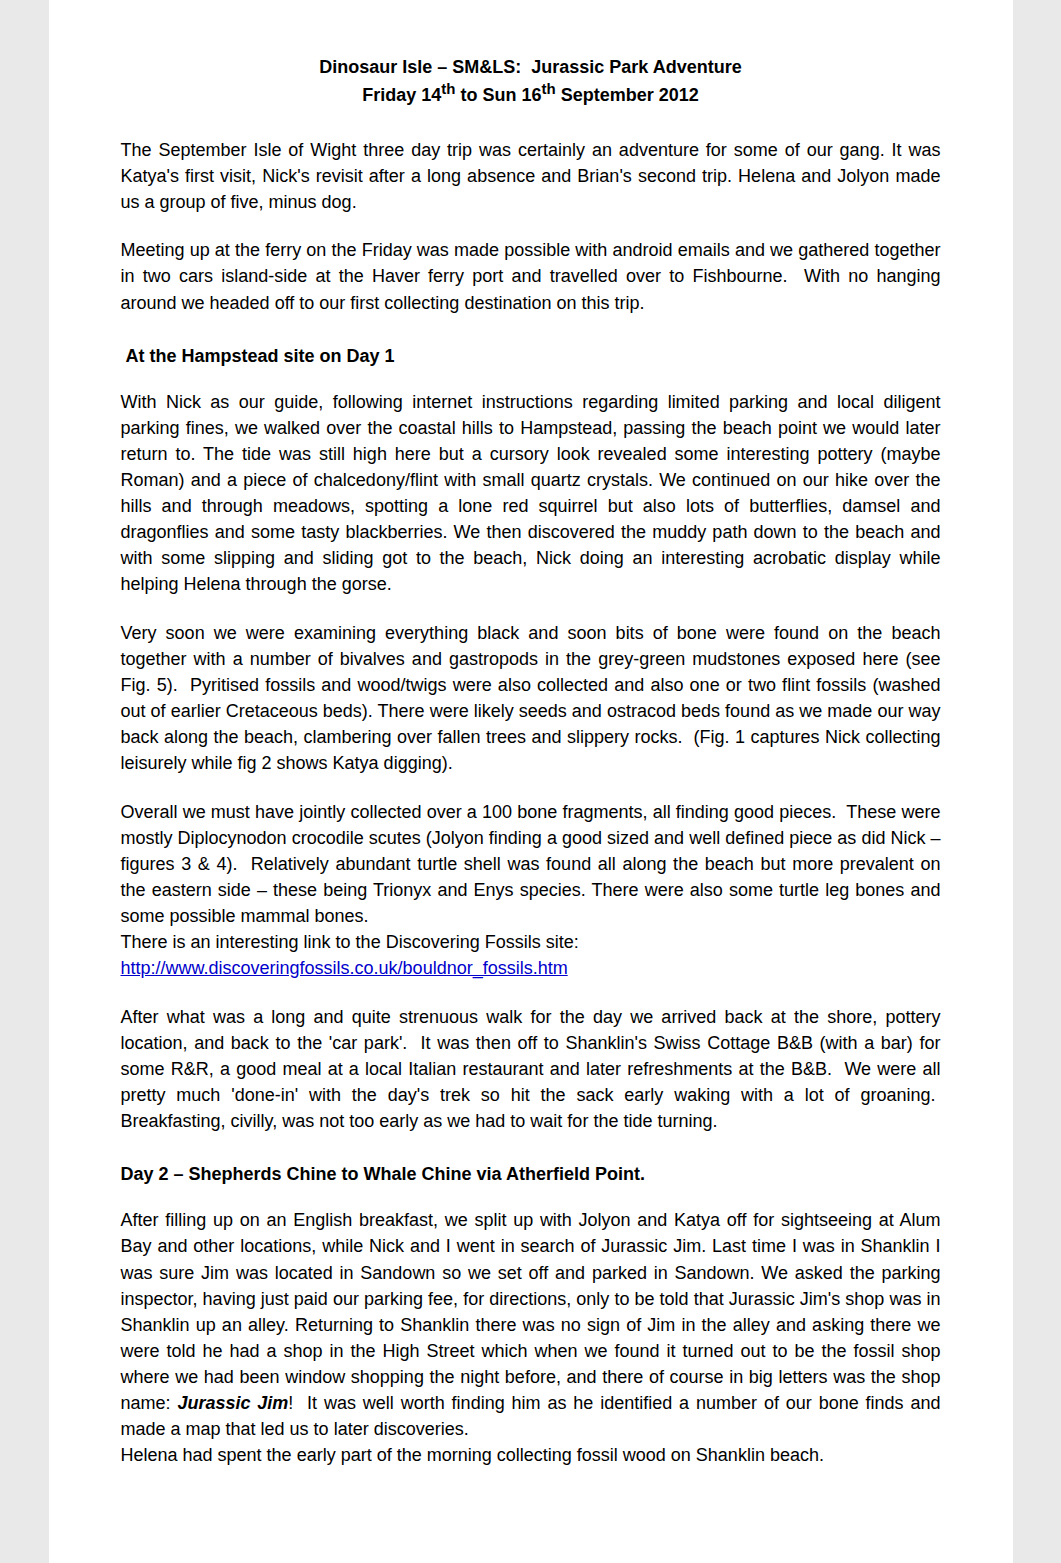Dinosaur Isle – SM&LS: Jurassic Park Adventure
Friday 14th to Sun 16th September 2012
The September Isle of Wight three day trip was certainly an adventure for some of our gang. It was Katya's first visit, Nick's revisit after a long absence and Brian's second trip. Helena and Jolyon made us a group of five, minus dog.
Meeting up at the ferry on the Friday was made possible with android emails and we gathered together in two cars island-side at the Haver ferry port and travelled over to Fishbourne. With no hanging around we headed off to our first collecting destination on this trip.
At the Hampstead site on Day 1
With Nick as our guide, following internet instructions regarding limited parking and local diligent parking fines, we walked over the coastal hills to Hampstead, passing the beach point we would later return to. The tide was still high here but a cursory look revealed some interesting pottery (maybe Roman) and a piece of chalcedony/flint with small quartz crystals. We continued on our hike over the hills and through meadows, spotting a lone red squirrel but also lots of butterflies, damsel and dragonflies and some tasty blackberries. We then discovered the muddy path down to the beach and with some slipping and sliding got to the beach, Nick doing an interesting acrobatic display while helping Helena through the gorse.
Very soon we were examining everything black and soon bits of bone were found on the beach together with a number of bivalves and gastropods in the grey-green mudstones exposed here (see Fig. 5). Pyritised fossils and wood/twigs were also collected and also one or two flint fossils (washed out of earlier Cretaceous beds). There were likely seeds and ostracod beds found as we made our way back along the beach, clambering over fallen trees and slippery rocks. (Fig. 1 captures Nick collecting leisurely while fig 2 shows Katya digging).
Overall we must have jointly collected over a 100 bone fragments, all finding good pieces. These were mostly Diplocynodon crocodile scutes (Jolyon finding a good sized and well defined piece as did Nick – figures 3 & 4). Relatively abundant turtle shell was found all along the beach but more prevalent on the eastern side – these being Trionyx and Enys species. There were also some turtle leg bones and some possible mammal bones.
There is an interesting link to the Discovering Fossils site:
http://www.discoveringfossils.co.uk/bouldnor_fossils.htm
After what was a long and quite strenuous walk for the day we arrived back at the shore, pottery location, and back to the 'car park'. It was then off to Shanklin's Swiss Cottage B&B (with a bar) for some R&R, a good meal at a local Italian restaurant and later refreshments at the B&B. We were all pretty much 'done-in' with the day's trek so hit the sack early waking with a lot of groaning. Breakfasting, civilly, was not too early as we had to wait for the tide turning.
Day 2 – Shepherds Chine to Whale Chine via Atherfield Point.
After filling up on an English breakfast, we split up with Jolyon and Katya off for sightseeing at Alum Bay and other locations, while Nick and I went in search of Jurassic Jim. Last time I was in Shanklin I was sure Jim was located in Sandown so we set off and parked in Sandown. We asked the parking inspector, having just paid our parking fee, for directions, only to be told that Jurassic Jim's shop was in Shanklin up an alley. Returning to Shanklin there was no sign of Jim in the alley and asking there we were told he had a shop in the High Street which when we found it turned out to be the fossil shop where we had been window shopping the night before, and there of course in big letters was the shop name: Jurassic Jim! It was well worth finding him as he identified a number of our bone finds and made a map that led us to later discoveries.
Helena had spent the early part of the morning collecting fossil wood on Shanklin beach.